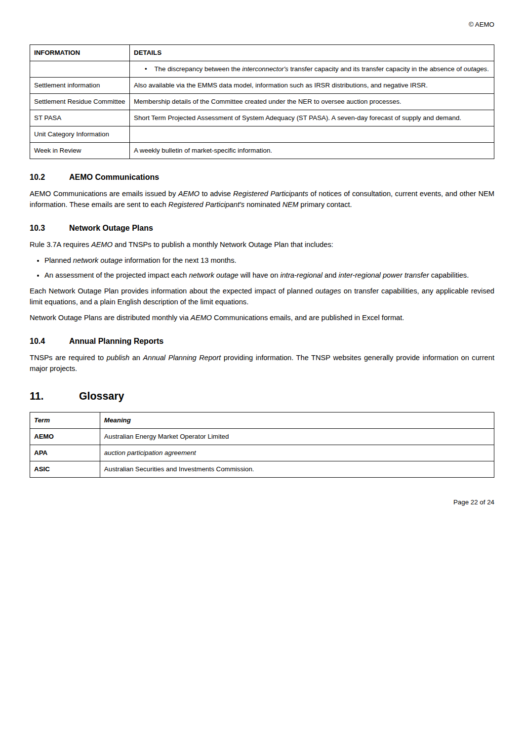© AEMO
| INFORMATION | DETAILS |
| --- | --- |
| | • The discrepancy between the interconnector's transfer capacity and its transfer capacity in the absence of outages . |
| Settlement information | Also available via the EMMS data model, information such as IRSR distributions, and negative IRSR. |
| Settlement Residue Committee | Membership details of the Committee created under the NER to oversee auction processes. |
| ST PASA | Short Term Projected Assessment of System Adequacy (ST PASA). A seven-day forecast of supply and demand. |
| Unit Category Information | |
| Week in Review | A weekly bulletin of market-specific information. |
10.2 AEMO Communications
AEMO Communications are emails issued by AEMO to advise Registered Participants of notices of consultation, current events, and other NEM information. These emails are sent to each Registered Participant's nominated NEM primary contact.
10.3 Network Outage Plans
Rule 3.7A requires AEMO and TNSPs to publish a monthly Network Outage Plan that includes:
Planned network outage information for the next 13 months.
An assessment of the projected impact each network outage will have on intra-regional and inter-regional power transfer capabilities.
Each Network Outage Plan provides information about the expected impact of planned outages on transfer capabilities, any applicable revised limit equations, and a plain English description of the limit equations.
Network Outage Plans are distributed monthly via AEMO Communications emails, and are published in Excel format.
10.4 Annual Planning Reports
TNSPs are required to publish an Annual Planning Report providing information. The TNSP websites generally provide information on current major projects.
11. Glossary
| Term | Meaning |
| --- | --- |
| AEMO | Australian Energy Market Operator Limited |
| APA | auction participation agreement |
| ASIC | Australian Securities and Investments Commission. |
Page 22 of 24